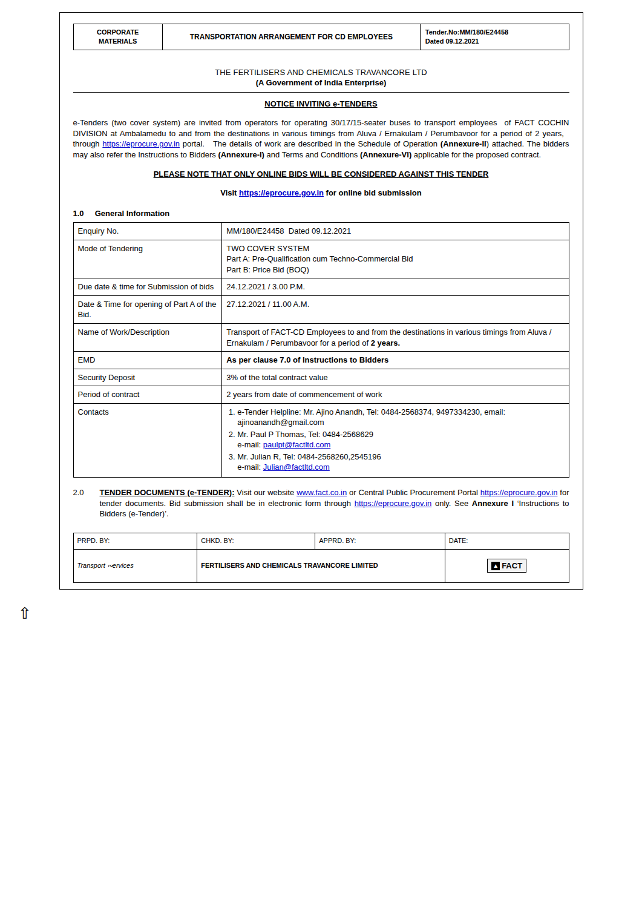| CORPORATE MATERIALS | TRANSPORTATION ARRANGEMENT FOR CD EMPLOYEES | Tender.No:MM/180/E24458 Dated 09.12.2021 |
THE FERTILISERS AND CHEMICALS TRAVANCORE LTD
(A Government of India Enterprise)
NOTICE INVITING e-TENDERS
e-Tenders (two cover system) are invited from operators for operating 30/17/15-seater buses to transport employees of FACT COCHIN DIVISION at Ambalamedu to and from the destinations in various timings from Aluva / Ernakulam / Perumbavoor for a period of 2 years, through https://eprocure.gov.in portal. The details of work are described in the Schedule of Operation (Annexure-II) attached. The bidders may also refer the Instructions to Bidders (Annexure-I) and Terms and Conditions (Annexure-VI) applicable for the proposed contract.
PLEASE NOTE THAT ONLY ONLINE BIDS WILL BE CONSIDERED AGAINST THIS TENDER
Visit https://eprocure.gov.in for online bid submission
1.0 General Information
| Enquiry No. | MM/180/E24458 Dated 09.12.2021 |
| Mode of Tendering | TWO COVER SYSTEM Part A: Pre-Qualification cum Techno-Commercial Bid Part B: Price Bid (BOQ) |
| Due date & time for Submission of bids | 24.12.2021 / 3.00 P.M. |
| Date & Time for opening of Part A of the Bid. | 27.12.2021 / 11.00 A.M. |
| Name of Work/Description | Transport of FACT-CD Employees to and from the destinations in various timings from Aluva / Ernakulam / Perumbavoor for a period of 2 years. |
| EMD | As per clause 7.0 of Instructions to Bidders |
| Security Deposit | 3% of the total contract value |
| Period of contract | 2 years from date of commencement of work |
| Contacts | e-Tender Helpline: Mr. Ajino Anandh, Tel: 0484-2568374, 9497334230, email: ajinoanandh@gmail.com Mr. Paul P Thomas, Tel: 0484-2568629 e-mail: paulpt@factltd.com Mr. Julian R, Tel: 0484-2568260,2545196 e-mail: Julian@factltd.com |
2.0
TENDER DOCUMENTS (e-TENDER): Visit our website www.fact.co.in or Central Public Procurement Portal https://eprocure.gov.in for tender documents. Bid submission shall be in electronic form through https://eprocure.gov.in only. See Annexure I ‘Instructions to Bidders (e-Tender)’.
| PRPD. BY: | CHKD. BY: | APPRD. BY: | DATE: |
| Transport ∾ervices | FERTILISERS AND CHEMICALS TRAVANCORE LIMITED | ▲ FACT |
⇧